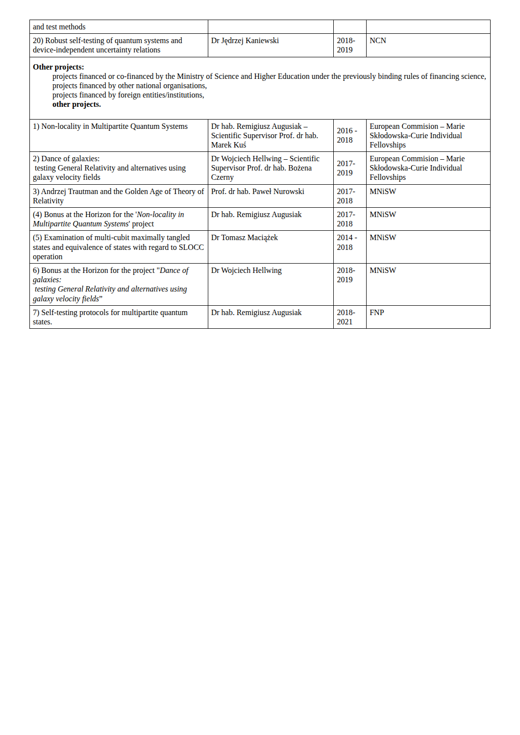| and test methods | | | |
| 20) Robust self-testing of quantum systems and device-independent uncertainty relations | Dr Jędrzej Kaniewski | 2018-2019 | NCN |
| Other projects: projects financed or co-financed by the Ministry of Science and Higher Education under the previously binding rules of financing science, projects financed by other national organisations, projects financed by foreign entities/institutions, other projects. |
| 1) Non-locality in Multipartite Quantum Systems | Dr hab. Remigiusz Augusiak – Scientific Supervisor Prof. dr hab. Marek Kuś | 2016 - 2018 | European Commision – Marie Skłodowska-Curie Individual Fellovships |
| 2) Dance of galaxies: testing General Relativity and alternatives using galaxy velocity fields | Dr Wojciech Hellwing – Scientific Supervisor Prof. dr hab. Bożena Czerny | 2017-2019 | European Commision – Marie Skłodowska-Curie Individual Fellovships |
| 3) Andrzej Trautman and the Golden Age of Theory of Relativity | Prof. dr hab. Paweł Nurowski | 2017-2018 | MNiSW |
| (4) Bonus at the Horizon for the ' Non-locality in Multipartite Quantum Systems ' project | Dr hab. Remigiusz Augusiak | 2017-2018 | MNiSW |
| (5) Examination of multi-cubit maximally tangled states and equivalence of states with regard to SLOCC operation | Dr Tomasz Maciążek | 2014 - 2018 | MNiSW |
| 6) Bonus at the Horizon for the project " Dance of galaxies: testing General Relativity and alternatives using galaxy velocity fields ” | Dr Wojciech Hellwing | 2018-2019 | MNiSW |
| 7) Self-testing protocols for multipartite quantum states. | Dr hab. Remigiusz Augusiak | 2018-2021 | FNP |